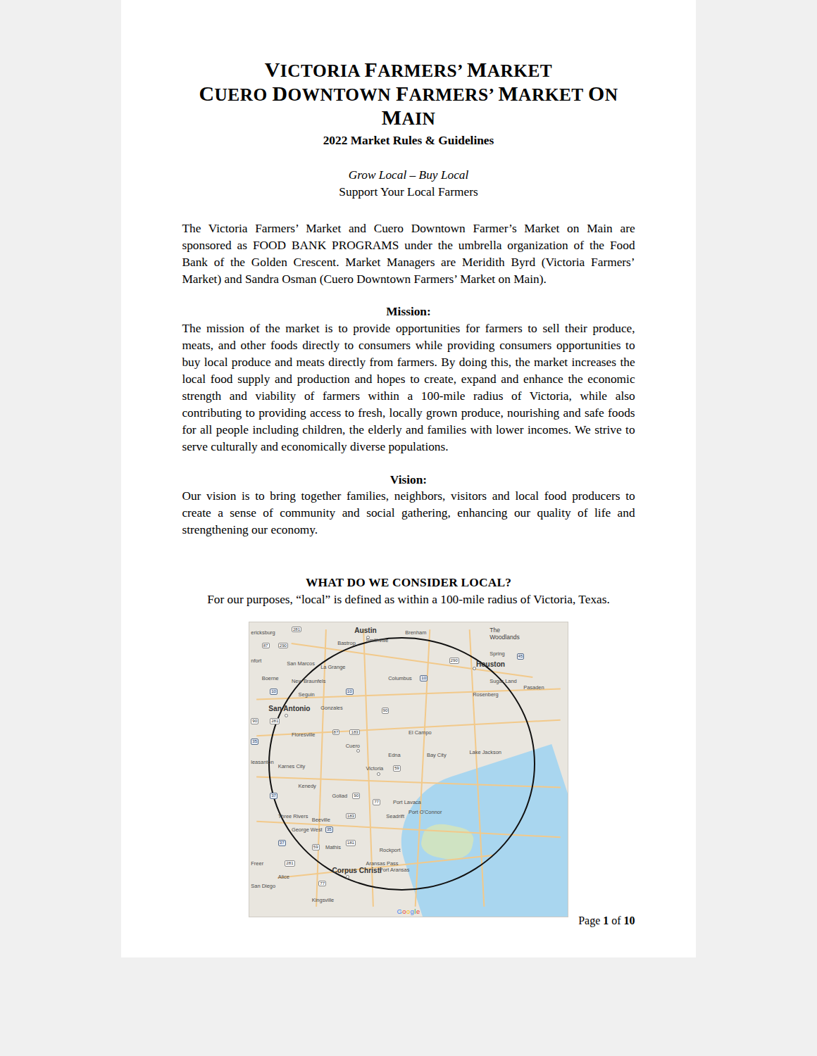VICTORIA FARMERS’ MARKET
CUERO DOWNTOWN FARMERS’ MARKET ON MAIN
2022 Market Rules & Guidelines
Grow Local – Buy Local
Support Your Local Farmers
The Victoria Farmers’ Market and Cuero Downtown Farmer’s Market on Main are sponsored as FOOD BANK PROGRAMS under the umbrella organization of the Food Bank of the Golden Crescent. Market Managers are Meridith Byrd (Victoria Farmers’ Market) and Sandra Osman (Cuero Downtown Farmers’ Market on Main).
Mission:
The mission of the market is to provide opportunities for farmers to sell their produce, meats, and other foods directly to consumers while providing consumers opportunities to buy local produce and meats directly from farmers. By doing this, the market increases the local food supply and production and hopes to create, expand and enhance the economic strength and viability of farmers within a 100-mile radius of Victoria, while also contributing to providing access to fresh, locally grown produce, nourishing and safe foods for all people including children, the elderly and families with lower incomes. We strive to serve culturally and economically diverse populations.
Vision:
Our vision is to bring together families, neighbors, visitors and local food producers to create a sense of community and social gathering, enhancing our quality of life and strengthening our economy.
WHAT DO WE CONSIDER LOCAL?
For our purposes, “local” is defined as within a 100-mile radius of Victoria, Texas.
ericksburg
281
Austin
Bastrop
Smithville
Brenham
The
Woodlands
87
290
Spring
45
nfort
San Marcos
La Grange
290
Houston
Boerne
New Braunfels
Columbus
10
Sugar Land
Pasaden
10
Seguin
10
Rosenberg
San Antonio
Gonzales
90
90
281
Floresville
87
183
El Campo
35
Cuero
Edna
Bay City
Lake Jackson
leasanton
Karnes City
Victoria
59
Kenedy
37
Goliad
90
77
Port Lavaca
Three Rivers
Beeville
183
Seadrift
Port O'Connor
George West
35
37
59
Mathis
181
Rockport
Freer
281
Aransas Pass
Corpus Christi
Port Aransas
Alice
San Diego
77
Kingsville
Google
Page 1 of 10